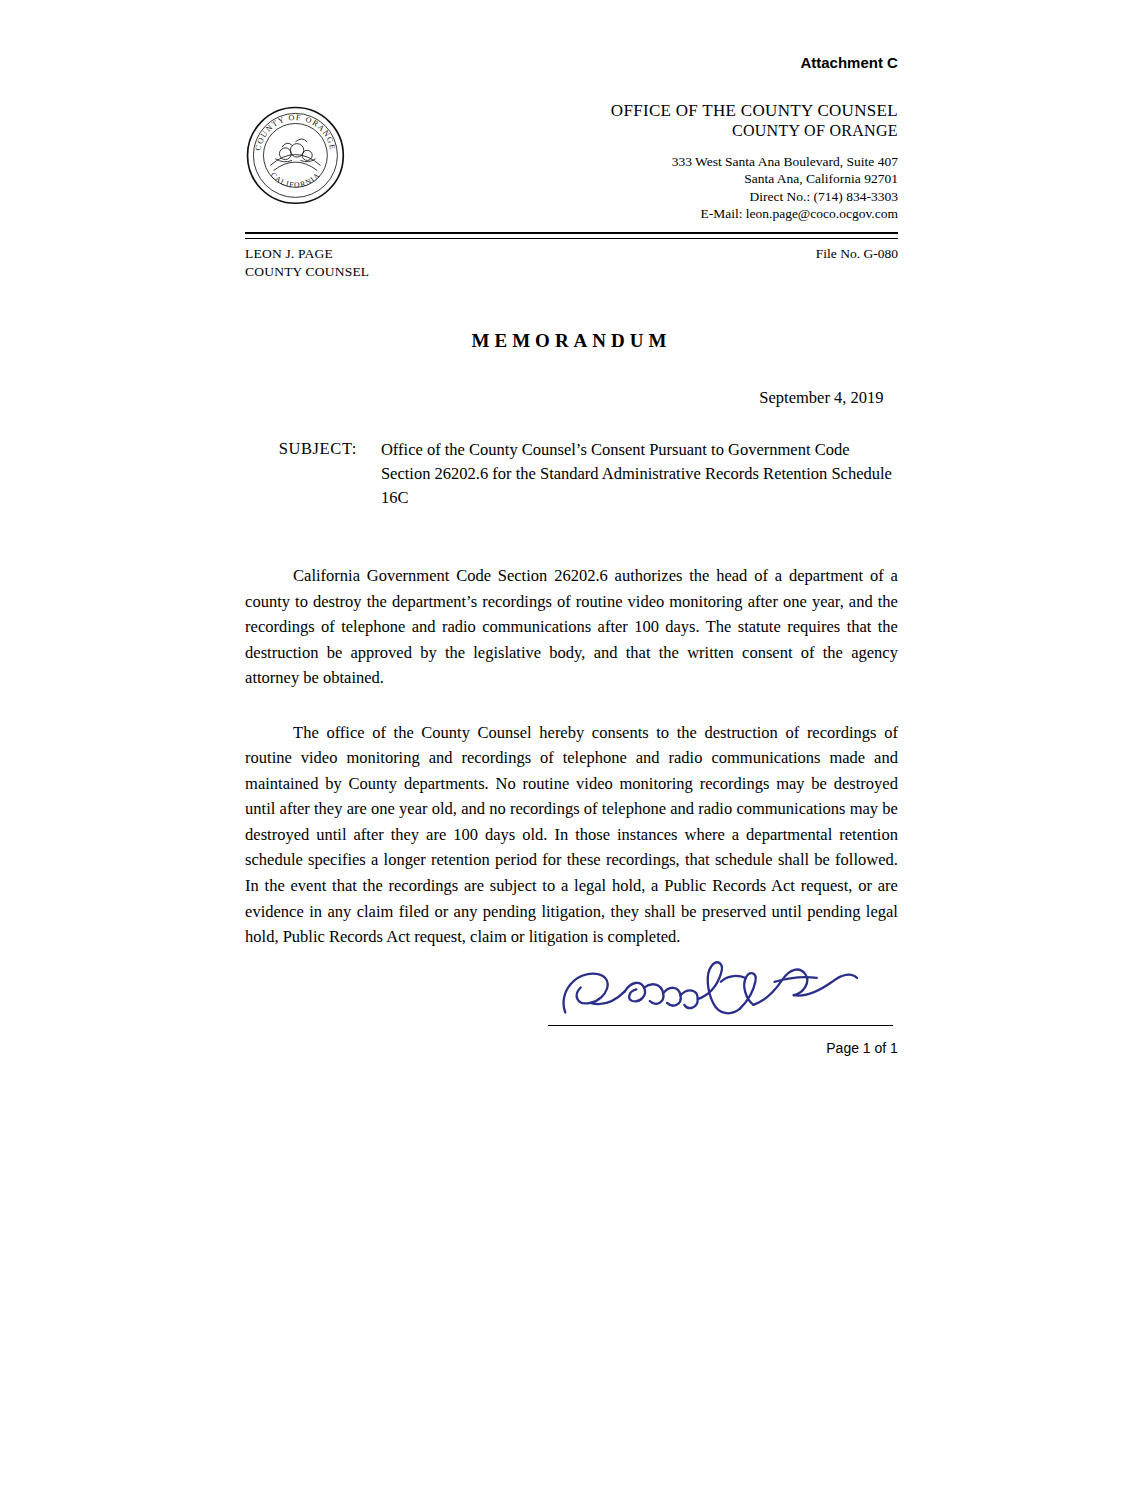Attachment C
COUNTY OF ORANGE CALIFORNIA
OFFICE OF THE COUNTY COUNSEL
COUNTY OF ORANGE
333 West Santa Ana Boulevard, Suite 407
Santa Ana, California 92701
Direct No.: (714) 834-3303
E-Mail: leon.page@coco.ocgov.com
LEON J. PAGE
COUNTY COUNSEL
File No. G-080
MEMORANDUM
September 4, 2019
SUBJECT:
Office of the County Counsel’s Consent Pursuant to Government Code Section 26202.6 for the Standard Administrative Records Retention Schedule 16C
California Government Code Section 26202.6 authorizes the head of a department of a county to destroy the department’s recordings of routine video monitoring after one year, and the recordings of telephone and radio communications after 100 days. The statute requires that the destruction be approved by the legislative body, and that the written consent of the agency attorney be obtained.
The office of the County Counsel hereby consents to the destruction of recordings of routine video monitoring and recordings of telephone and radio communications made and maintained by County departments. No routine video monitoring recordings may be destroyed until after they are one year old, and no recordings of telephone and radio communications may be destroyed until after they are 100 days old. In those instances where a departmental retention schedule specifies a longer retention period for these recordings, that schedule shall be followed. In the event that the recordings are subject to a legal hold, a Public Records Act request, or are evidence in any claim filed or any pending litigation, they shall be preserved until pending legal hold, Public Records Act request, claim or litigation is completed.
Page 1 of 1